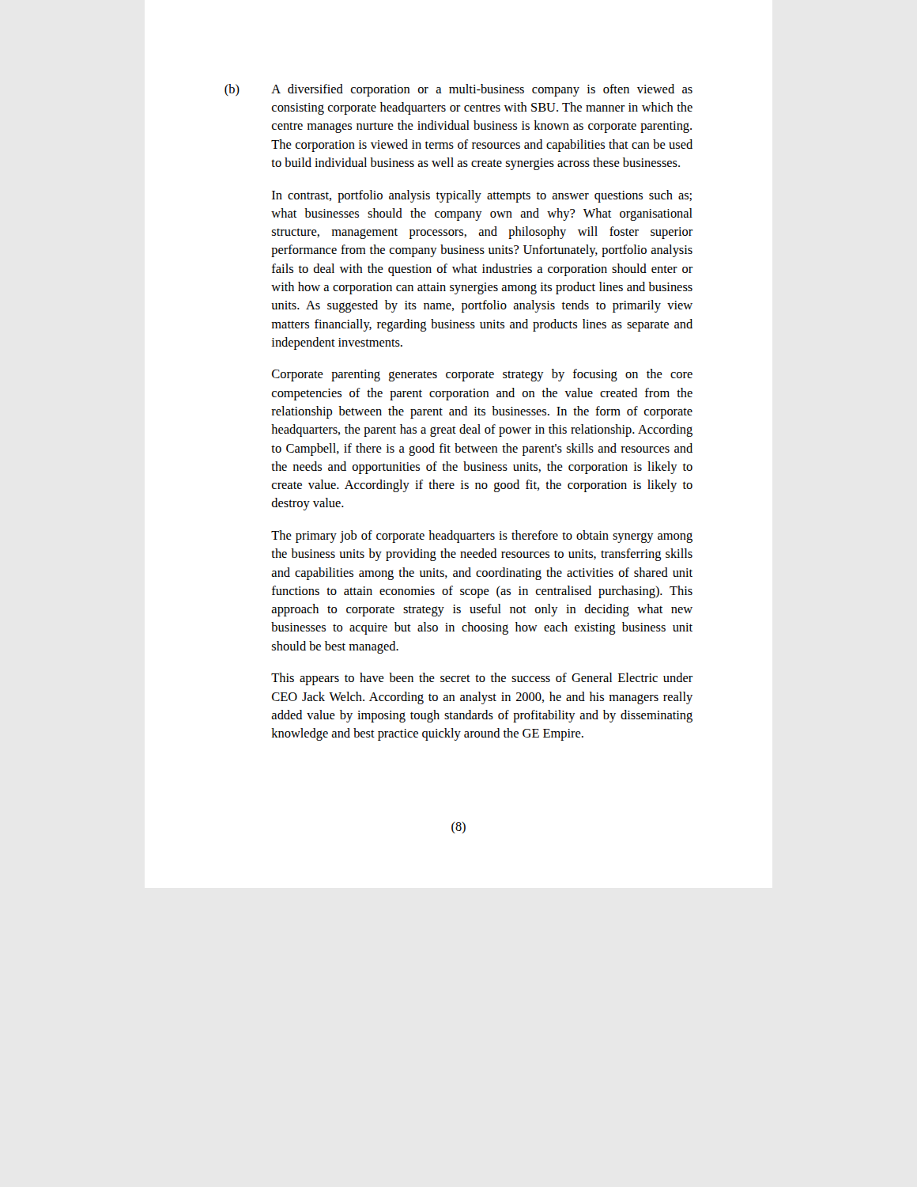(b)
A diversified corporation or a multi-business company is often viewed as consisting corporate headquarters or centres with SBU. The manner in which the centre manages nurture the individual business is known as corporate parenting. The corporation is viewed in terms of resources and capabilities that can be used to build individual business as well as create synergies across these businesses.
In contrast, portfolio analysis typically attempts to answer questions such as; what businesses should the company own and why? What organisational structure, management processors, and philosophy will foster superior performance from the company business units? Unfortunately, portfolio analysis fails to deal with the question of what industries a corporation should enter or with how a corporation can attain synergies among its product lines and business units. As suggested by its name, portfolio analysis tends to primarily view matters financially, regarding business units and products lines as separate and independent investments.
Corporate parenting generates corporate strategy by focusing on the core competencies of the parent corporation and on the value created from the relationship between the parent and its businesses. In the form of corporate headquarters, the parent has a great deal of power in this relationship. According to Campbell, if there is a good fit between the parent's skills and resources and the needs and opportunities of the business units, the corporation is likely to create value. Accordingly if there is no good fit, the corporation is likely to destroy value.
The primary job of corporate headquarters is therefore to obtain synergy among the business units by providing the needed resources to units, transferring skills and capabilities among the units, and coordinating the activities of shared unit functions to attain economies of scope (as in centralised purchasing). This approach to corporate strategy is useful not only in deciding what new businesses to acquire but also in choosing how each existing business unit should be best managed.
This appears to have been the secret to the success of General Electric under CEO Jack Welch. According to an analyst in 2000, he and his managers really added value by imposing tough standards of profitability and by disseminating knowledge and best practice quickly around the GE Empire.
(8)